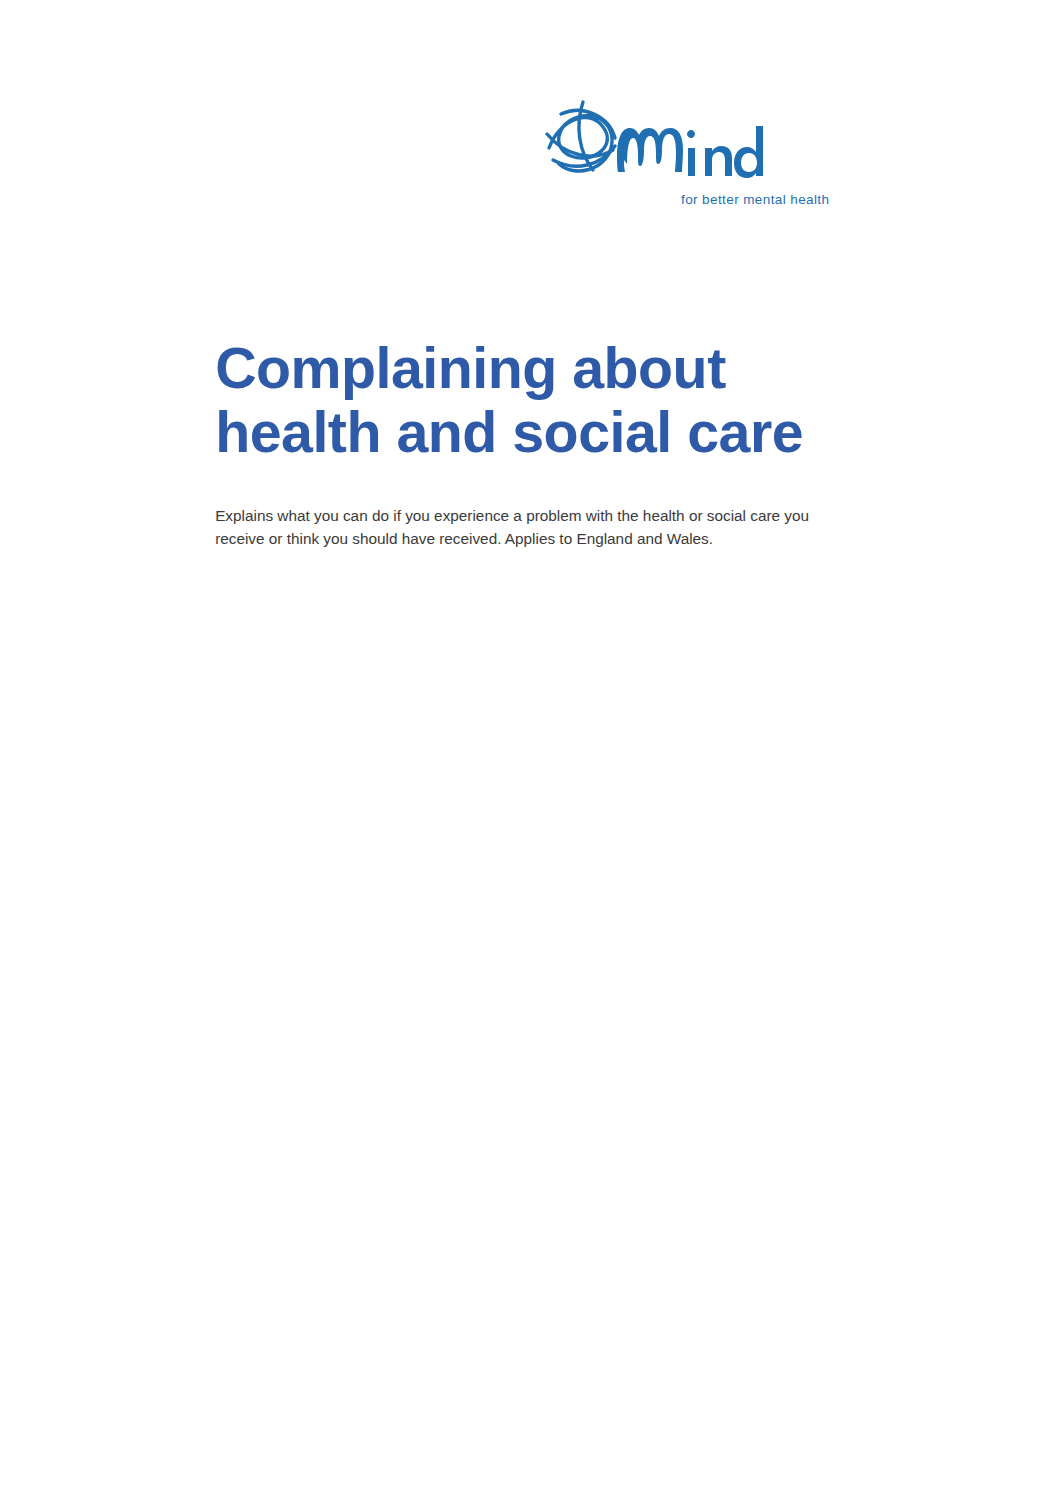for better mental health
Complaining about health and social care
Explains what you can do if you experience a problem with the health or social care you receive or think you should have received. Applies to England and Wales.